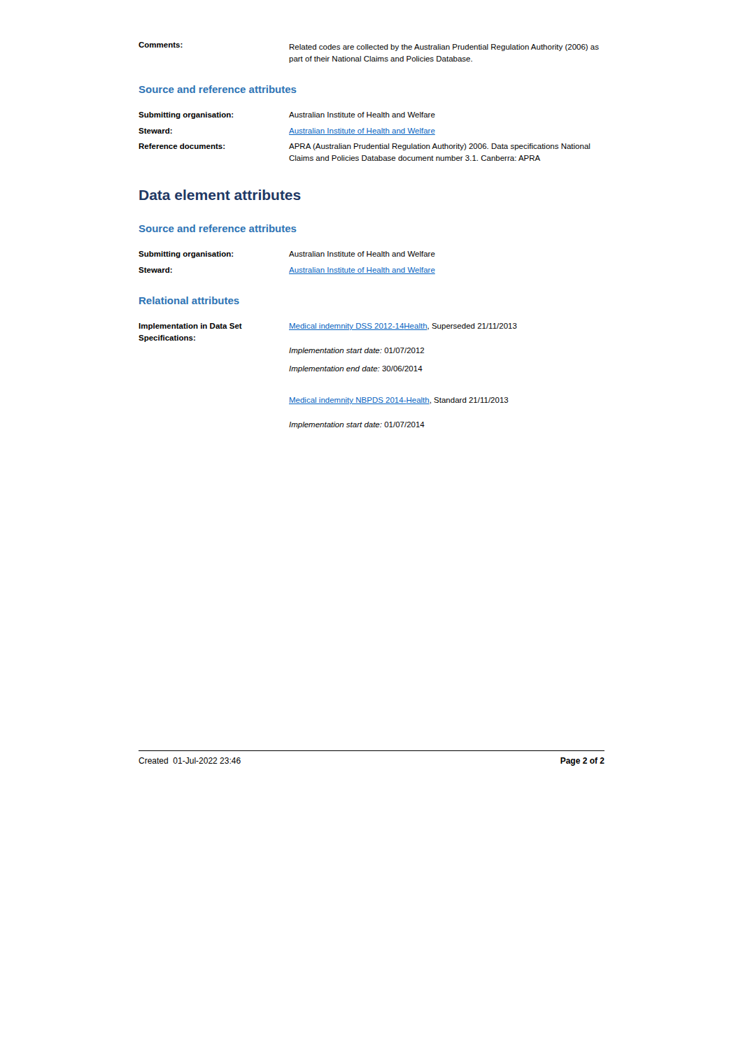| Comments: | Related codes are collected by the Australian Prudential Regulation Authority (2006) as part of their National Claims and Policies Database. |
Source and reference attributes
| Submitting organisation: | Australian Institute of Health and Welfare |
| Steward: | Australian Institute of Health and Welfare |
| Reference documents: | APRA (Australian Prudential Regulation Authority) 2006. Data specifications National Claims and Policies Database document number 3.1. Canberra: APRA |
Data element attributes
Source and reference attributes
| Submitting organisation: | Australian Institute of Health and Welfare |
| Steward: | Australian Institute of Health and Welfare |
Relational attributes
| Implementation in Data Set Specifications: | Medical indemnity DSS 2012-14 Health , Superseded 21/11/2013 Implementation start date: 01/07/2012 Implementation end date: 30/06/2014 Medical indemnity NBPDS 2014- Health , Standard 21/11/2013 Implementation start date: 01/07/2014 |
Created 01-Jul-2022 23:46 Page 2 of 2